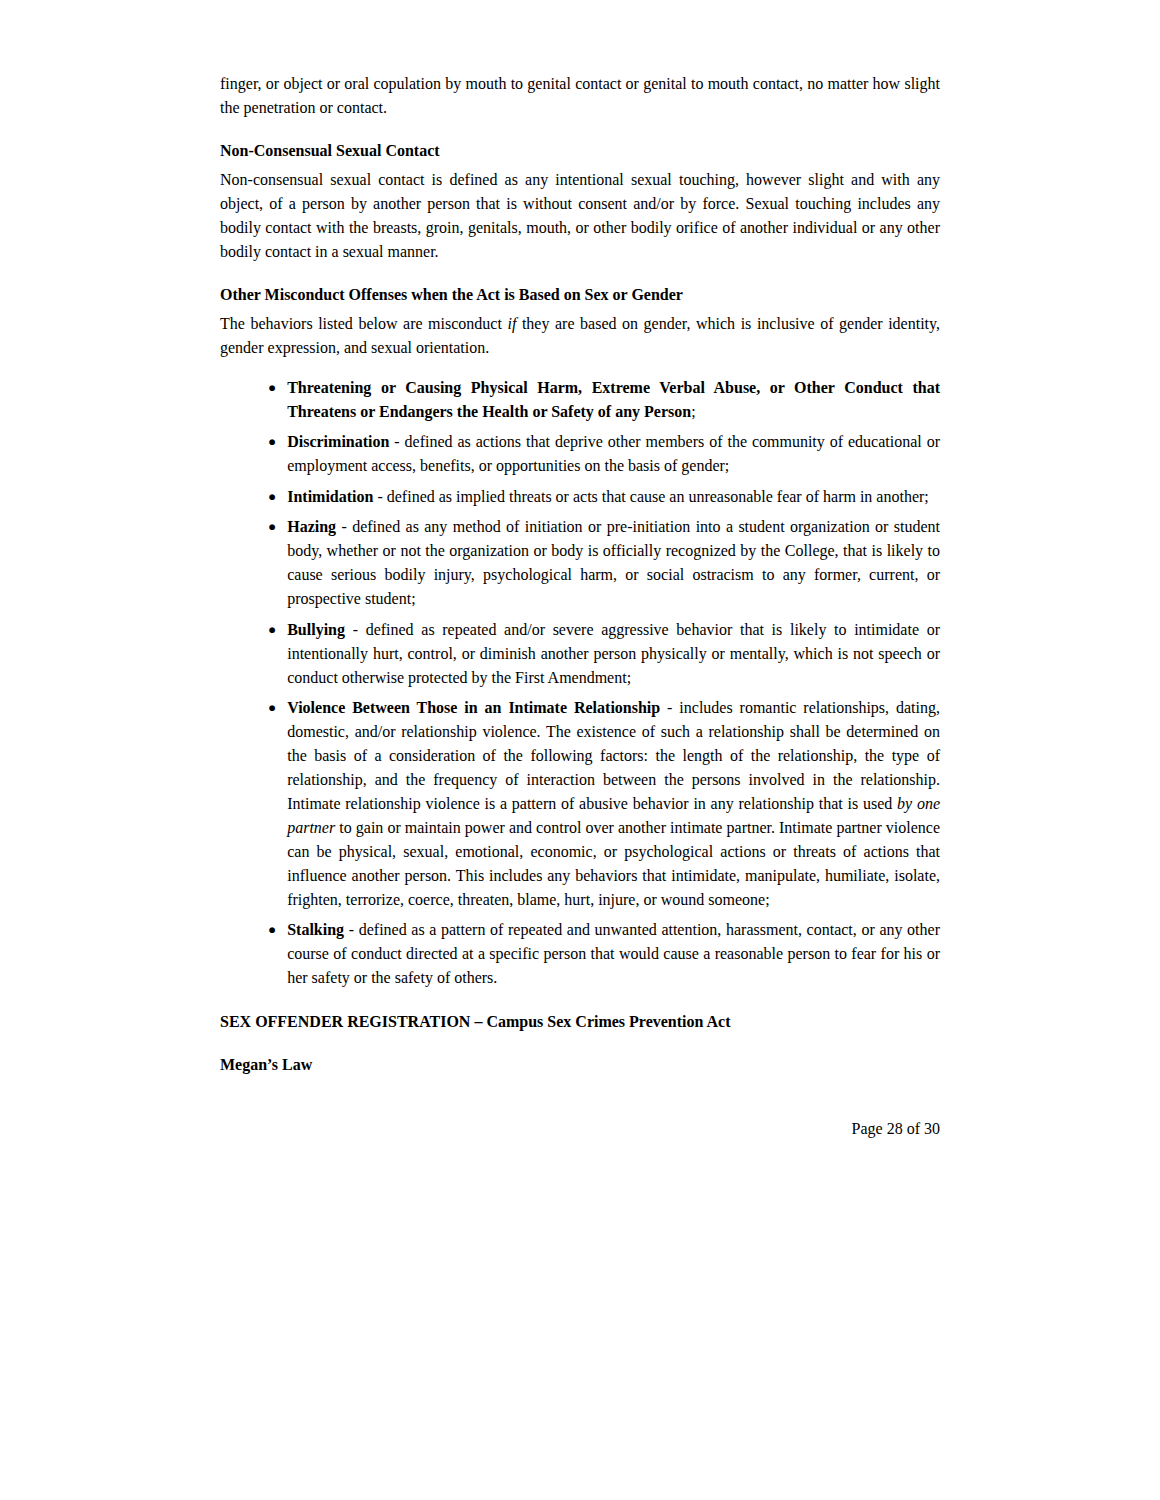finger, or object or oral copulation by mouth to genital contact or genital to mouth contact, no matter how slight the penetration or contact.
Non-Consensual Sexual Contact
Non-consensual sexual contact is defined as any intentional sexual touching, however slight and with any object, of a person by another person that is without consent and/or by force. Sexual touching includes any bodily contact with the breasts, groin, genitals, mouth, or other bodily orifice of another individual or any other bodily contact in a sexual manner.
Other Misconduct Offenses when the Act is Based on Sex or Gender
The behaviors listed below are misconduct if they are based on gender, which is inclusive of gender identity, gender expression, and sexual orientation.
Threatening or Causing Physical Harm, Extreme Verbal Abuse, or Other Conduct that Threatens or Endangers the Health or Safety of any Person;
Discrimination - defined as actions that deprive other members of the community of educational or employment access, benefits, or opportunities on the basis of gender;
Intimidation - defined as implied threats or acts that cause an unreasonable fear of harm in another;
Hazing - defined as any method of initiation or pre-initiation into a student organization or student body, whether or not the organization or body is officially recognized by the College, that is likely to cause serious bodily injury, psychological harm, or social ostracism to any former, current, or prospective student;
Bullying - defined as repeated and/or severe aggressive behavior that is likely to intimidate or intentionally hurt, control, or diminish another person physically or mentally, which is not speech or conduct otherwise protected by the First Amendment;
Violence Between Those in an Intimate Relationship - includes romantic relationships, dating, domestic, and/or relationship violence. The existence of such a relationship shall be determined on the basis of a consideration of the following factors: the length of the relationship, the type of relationship, and the frequency of interaction between the persons involved in the relationship. Intimate relationship violence is a pattern of abusive behavior in any relationship that is used by one partner to gain or maintain power and control over another intimate partner. Intimate partner violence can be physical, sexual, emotional, economic, or psychological actions or threats of actions that influence another person. This includes any behaviors that intimidate, manipulate, humiliate, isolate, frighten, terrorize, coerce, threaten, blame, hurt, injure, or wound someone;
Stalking - defined as a pattern of repeated and unwanted attention, harassment, contact, or any other course of conduct directed at a specific person that would cause a reasonable person to fear for his or her safety or the safety of others.
SEX OFFENDER REGISTRATION – Campus Sex Crimes Prevention Act
Megan’s Law
Page 28 of 30